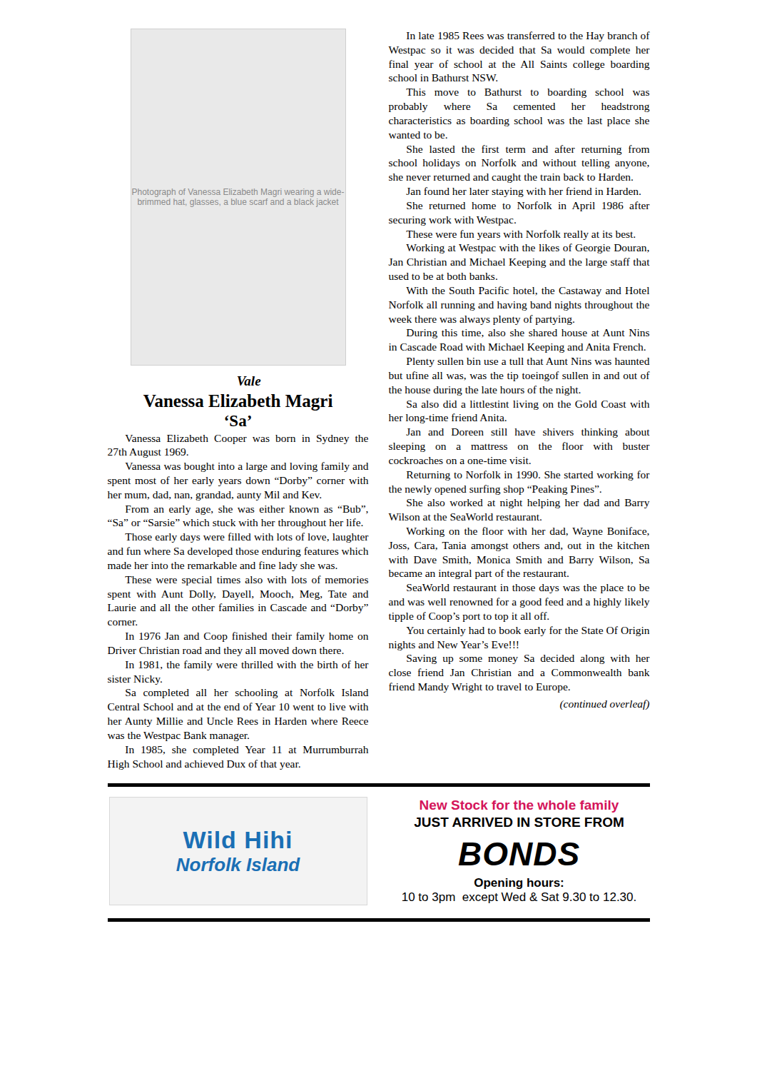Photograph of Vanessa Elizabeth Magri wearing a wide-brimmed hat, glasses, a blue scarf and a black jacket
Vale
Vanessa Elizabeth Magri‘Sa’
Vanessa Elizabeth Cooper was born in Sydney the 27th August 1969.
Vanessa was bought into a large and loving family and spent most of her early years down “Dorby” corner with her mum, dad, nan, grandad, aunty Mil and Kev.
From an early age, she was either known as “Bub”, “Sa” or “Sarsie” which stuck with her throughout her life.
Those early days were filled with lots of love, laughter and fun where Sa developed those enduring features which made her into the remarkable and fine lady she was.
These were special times also with lots of memories spent with Aunt Dolly, Dayell, Mooch, Meg, Tate and Laurie and all the other families in Cascade and “Dorby” corner.
In 1976 Jan and Coop finished their family home on Driver Christian road and they all moved down there.
In 1981, the family were thrilled with the birth of her sister Nicky.
Sa completed all her schooling at Norfolk Island Central School and at the end of Year 10 went to live with her Aunty Millie and Uncle Rees in Harden where Reece was the Westpac Bank manager.
In 1985, she completed Year 11 at Murrumburrah High School and achieved Dux of that year.
In late 1985 Rees was transferred to the Hay branch of Westpac so it was decided that Sa would complete her final year of school at the All Saints college boarding school in Bathurst NSW.
This move to Bathurst to boarding school was probably where Sa cemented her headstrong characteristics as boarding school was the last place she wanted to be.
She lasted the first term and after returning from school holidays on Norfolk and without telling anyone, she never returned and caught the train back to Harden.
Jan found her later staying with her friend in Harden.
She returned home to Norfolk in April 1986 after securing work with Westpac.
These were fun years with Norfolk really at its best.
Working at Westpac with the likes of Georgie Douran, Jan Christian and Michael Keeping and the large staff that used to be at both banks.
With the South Pacific hotel, the Castaway and Hotel Norfolk all running and having band nights throughout the week there was always plenty of partying.
During this time, also she shared house at Aunt Nins in Cascade Road with Michael Keeping and Anita French.
Plenty sullen bin use a tull that Aunt Nins was haunted but ufine all was, was the tip toeingof sullen in and out of the house during the late hours of the night.
Sa also did a littlestint living on the Gold Coast with her long-time friend Anita.
Jan and Doreen still have shivers thinking about sleeping on a mattress on the floor with buster cockroaches on a one-time visit.
Returning to Norfolk in 1990. She started working for the newly opened surfing shop “Peaking Pines”.
She also worked at night helping her dad and Barry Wilson at the SeaWorld restaurant.
Working on the floor with her dad, Wayne Boniface, Joss, Cara, Tania amongst others and, out in the kitchen with Dave Smith, Monica Smith and Barry Wilson, Sa became an integral part of the restaurant.
SeaWorld restaurant in those days was the place to be and was well renowned for a good feed and a highly likely tipple of Coop’s port to top it all off.
You certainly had to book early for the State Of Origin nights and New Year’s Eve!!!
Saving up some money Sa decided along with her close friend Jan Christian and a Commonwealth bank friend Mandy Wright to travel to Europe.
(continued overleaf)
Wild Hihi
Norfolk Island
New Stock for the whole family
JUST ARRIVED IN STORE FROM
BONDS
Opening hours:
10 to 3pm except Wed & Sat 9.30 to 12.30.